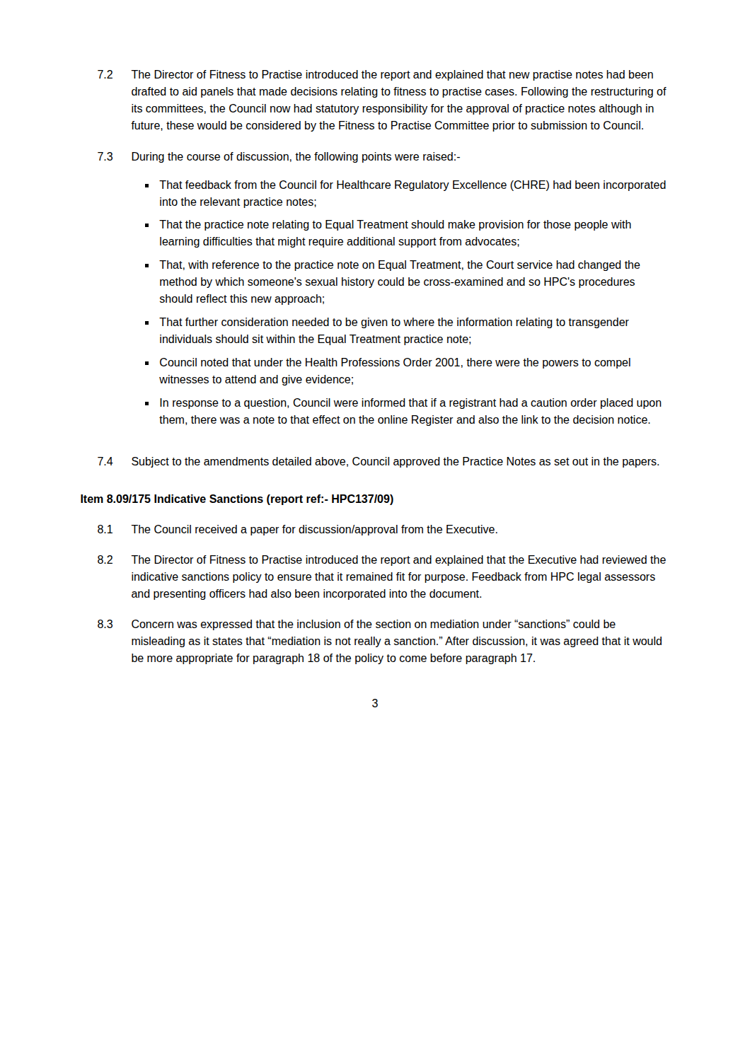7.2
The Director of Fitness to Practise introduced the report and explained that new practise notes had been drafted to aid panels that made decisions relating to fitness to practise cases. Following the restructuring of its committees, the Council now had statutory responsibility for the approval of practice notes although in future, these would be considered by the Fitness to Practise Committee prior to submission to Council.
7.3
During the course of discussion, the following points were raised:-
That feedback from the Council for Healthcare Regulatory Excellence (CHRE) had been incorporated into the relevant practice notes;
That the practice note relating to Equal Treatment should make provision for those people with learning difficulties that might require additional support from advocates;
That, with reference to the practice note on Equal Treatment, the Court service had changed the method by which someone's sexual history could be cross-examined and so HPC's procedures should reflect this new approach;
That further consideration needed to be given to where the information relating to transgender individuals should sit within the Equal Treatment practice note;
Council noted that under the Health Professions Order 2001, there were the powers to compel witnesses to attend and give evidence;
In response to a question, Council were informed that if a registrant had a caution order placed upon them, there was a note to that effect on the online Register and also the link to the decision notice.
7.4
Subject to the amendments detailed above, Council approved the Practice Notes as set out in the papers.
Item 8.09/175 Indicative Sanctions (report ref:- HPC137/09)
8.1
The Council received a paper for discussion/approval from the Executive.
8.2
The Director of Fitness to Practise introduced the report and explained that the Executive had reviewed the indicative sanctions policy to ensure that it remained fit for purpose. Feedback from HPC legal assessors and presenting officers had also been incorporated into the document.
8.3
Concern was expressed that the inclusion of the section on mediation under “sanctions” could be misleading as it states that “mediation is not really a sanction.” After discussion, it was agreed that it would be more appropriate for paragraph 18 of the policy to come before paragraph 17.
3